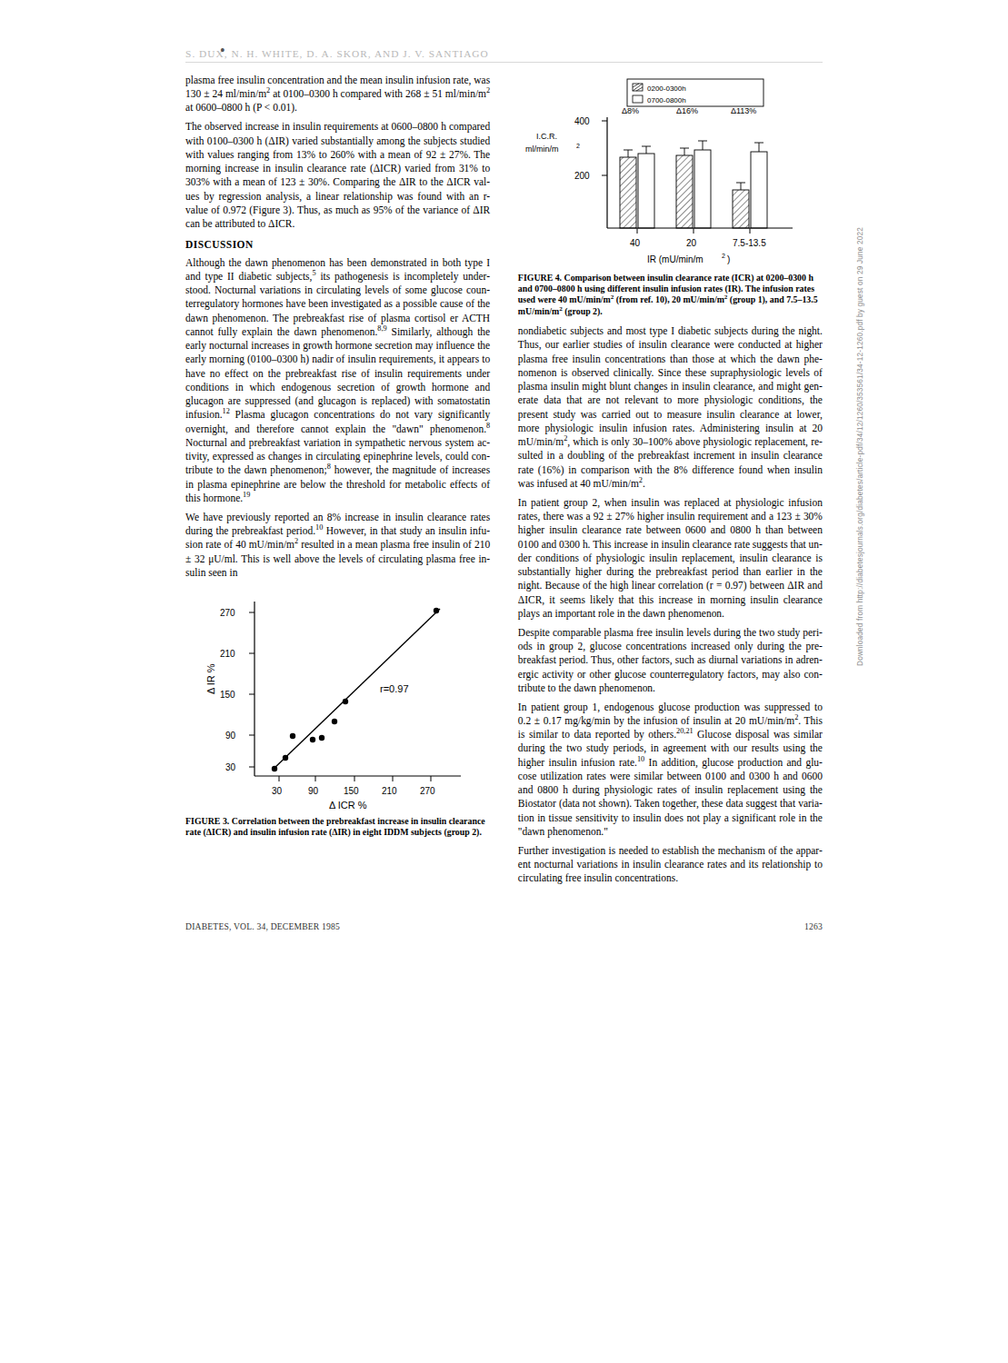• S. DUX, N. H. WHITE, D. A. SKOR, AND J. V. SANTIAGO
Downloaded from http://diabetesjournals.org/diabetes/article-pdf/34/12/1260/353561/34-12-1260.pdf by guest on 29 June 2022
plasma free insulin concentration and the mean insulin infusion rate, was 130 ± 24 ml/min/m2 at 0100–0300 h compared with 268 ± 51 ml/min/m2 at 0600–0800 h (P < 0.01).
The observed increase in insulin requirements at 0600–0800 h compared with 0100–0300 h (ΔIR) varied substantially among the subjects studied with values ranging from 13% to 260% with a mean of 92 ± 27%. The morning increase in insulin clearance rate (ΔICR) varied from 31% to 303% with a mean of 123 ± 30%. Comparing the ΔIR to the ΔICR values by regression analysis, a linear relationship was found with an r-value of 0.972 (Figure 3). Thus, as much as 95% of the variance of ΔIR can be attributed to ΔICR.
Discussion
Although the dawn phenomenon has been demonstrated in both type I and type II diabetic subjects,5 its pathogenesis is incompletely understood. Nocturnal variations in circulating levels of some glucose counterregulatory hormones have been investigated as a possible cause of the dawn phenomenon. The prebreakfast rise of plasma cortisol er ACTH cannot fully explain the dawn phenomenon.8,9 Similarly, although the early nocturnal increases in growth hormone secretion may influence the early morning (0100–0300 h) nadir of insulin requirements, it appears to have no effect on the prebreakfast rise of insulin requirements under conditions in which endogenous secretion of growth hormone and glucagon are suppressed (and glucagon is replaced) with somatostatin infusion.12 Plasma glucagon concentrations do not vary significantly overnight, and therefore cannot explain the "dawn" phenomenon.8 Nocturnal and prebreakfast variation in sympathetic nervous system activity, expressed as changes in circulating epinephrine levels, could contribute to the dawn phenomenon;8 however, the magnitude of increases in plasma epinephrine are below the threshold for metabolic effects of this hormone.19
We have previously reported an 8% increase in insulin clearance rates during the prebreakfast period.10 However, in that study an insulin infusion rate of 40 mU/min/m2 resulted in a mean plasma free insulin of 210 ± 32 μU/ml. This is well above the levels of circulating plasma free insulin seen in
270 210 150 90 30 30 90 150 210 270 Δ ICR % Δ IR % r=0.97
FIGURE 3. Correlation between the prebreakfast increase in insulin clearance rate (ΔICR) and insulin infusion rate (ΔIR) in eight IDDM subjects (group 2).
0200-0300h 0700-0800h 400 200 I.C.R. ml/min/m 2 Δ8% Δ16% Δ113% 40 20 7.5-13.5 IR (mU/min/m 2 )
FIGURE 4. Comparison between insulin clearance rate (ICR) at 0200–0300 h and 0700–0800 h using different insulin infusion rates (IR). The infusion rates used were 40 mU/min/m2 (from ref. 10), 20 mU/min/m2 (group 1), and 7.5–13.5 mU/min/m2 (group 2).
nondiabetic subjects and most type I diabetic subjects during the night. Thus, our earlier studies of insulin clearance were conducted at higher plasma free insulin concentrations than those at which the dawn phenomenon is observed clinically. Since these supraphysiologic levels of plasma insulin might blunt changes in insulin clearance, and might generate data that are not relevant to more physiologic conditions, the present study was carried out to measure insulin clearance at lower, more physiologic insulin infusion rates. Administering insulin at 20 mU/min/m2, which is only 30–100% above physiologic replacement, resulted in a doubling of the prebreakfast increment in insulin clearance rate (16%) in comparison with the 8% difference found when insulin was infused at 40 mU/min/m2.
In patient group 2, when insulin was replaced at physiologic infusion rates, there was a 92 ± 27% higher insulin requirement and a 123 ± 30% higher insulin clearance rate between 0600 and 0800 h than between 0100 and 0300 h. This increase in insulin clearance rate suggests that under conditions of physiologic insulin replacement, insulin clearance is substantially higher during the prebreakfast period than earlier in the night. Because of the high linear correlation (r = 0.97) between ΔIR and ΔICR, it seems likely that this increase in morning insulin clearance plays an important role in the dawn phenomenon.
Despite comparable plasma free insulin levels during the two study periods in group 2, glucose concentrations increased only during the prebreakfast period. Thus, other factors, such as diurnal variations in adrenergic activity or other glucose counterregulatory factors, may also contribute to the dawn phenomenon.
In patient group 1, endogenous glucose production was suppressed to 0.2 ± 0.17 mg/kg/min by the infusion of insulin at 20 mU/min/m2. This is similar to data reported by others.20,21 Glucose disposal was similar during the two study periods, in agreement with our results using the higher insulin infusion rate.10 In addition, glucose production and glucose utilization rates were similar between 0100 and 0300 h and 0600 and 0800 h during physiologic rates of insulin replacement using the Biostator (data not shown). Taken together, these data suggest that variation in tissue sensitivity to insulin does not play a significant role in the "dawn phenomenon."
Further investigation is needed to establish the mechanism of the apparent nocturnal variations in insulin clearance rates and its relationship to circulating free insulin concentrations.
DIABETES, VOL. 34, DECEMBER 1985 1263